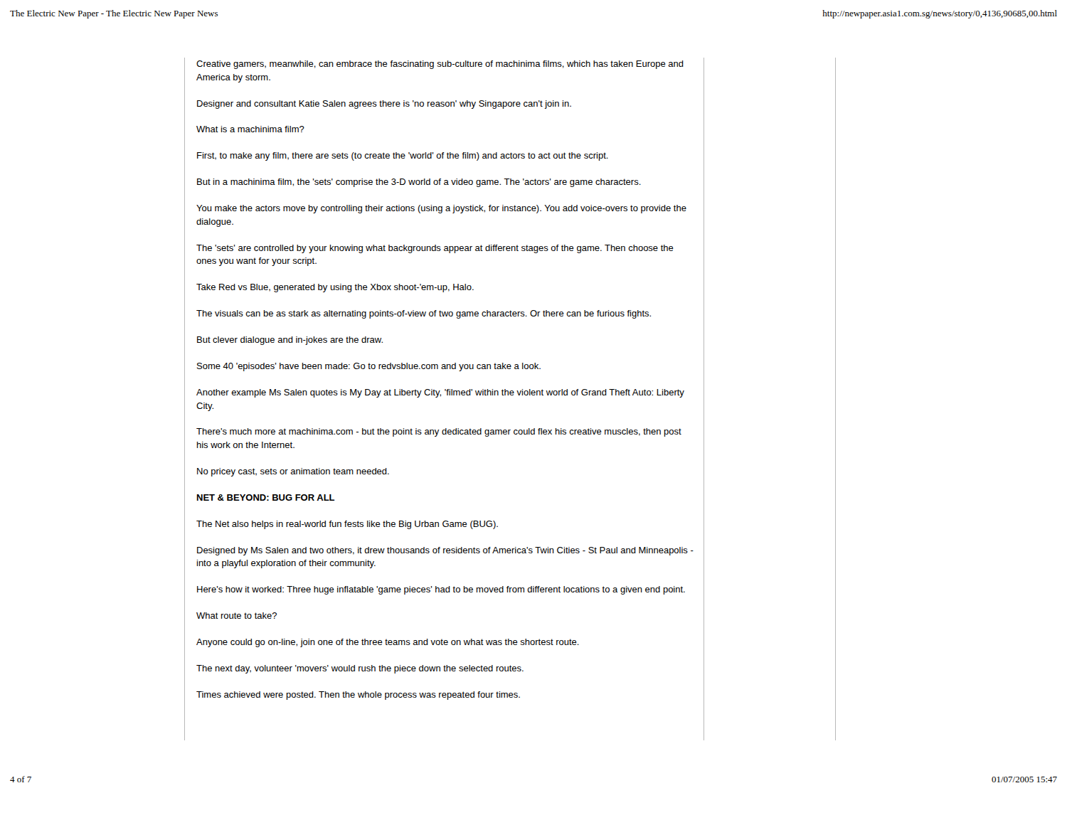The Electric New Paper - The Electric New Paper News
http://newpaper.asia1.com.sg/news/story/0,4136,90685,00.html
Creative gamers, meanwhile, can embrace the fascinating sub-culture of machinima films, which has taken Europe and America by storm.
Designer and consultant Katie Salen agrees there is 'no reason' why Singapore can't join in.
What is a machinima film?
First, to make any film, there are sets (to create the 'world' of the film) and actors to act out the script.
But in a machinima film, the 'sets' comprise the 3-D world of a video game. The 'actors' are game characters.
You make the actors move by controlling their actions (using a joystick, for instance). You add voice-overs to provide the dialogue.
The 'sets' are controlled by your knowing what backgrounds appear at different stages of the game. Then choose the ones you want for your script.
Take Red vs Blue, generated by using the Xbox shoot-'em-up, Halo.
The visuals can be as stark as alternating points-of-view of two game characters. Or there can be furious fights.
But clever dialogue and in-jokes are the draw.
Some 40 'episodes' have been made: Go to redvsblue.com and you can take a look.
Another example Ms Salen quotes is My Day at Liberty City, 'filmed' within the violent world of Grand Theft Auto: Liberty City.
There's much more at machinima.com - but the point is any dedicated gamer could flex his creative muscles, then post his work on the Internet.
No pricey cast, sets or animation team needed.
NET & BEYOND: BUG FOR ALL
The Net also helps in real-world fun fests like the Big Urban Game (BUG).
Designed by Ms Salen and two others, it drew thousands of residents of America's Twin Cities - St Paul and Minneapolis - into a playful exploration of their community.
Here's how it worked: Three huge inflatable 'game pieces' had to be moved from different locations to a given end point.
What route to take?
Anyone could go on-line, join one of the three teams and vote on what was the shortest route.
The next day, volunteer 'movers' would rush the piece down the selected routes.
Times achieved were posted. Then the whole process was repeated four times.
4 of 7
01/07/2005 15:47